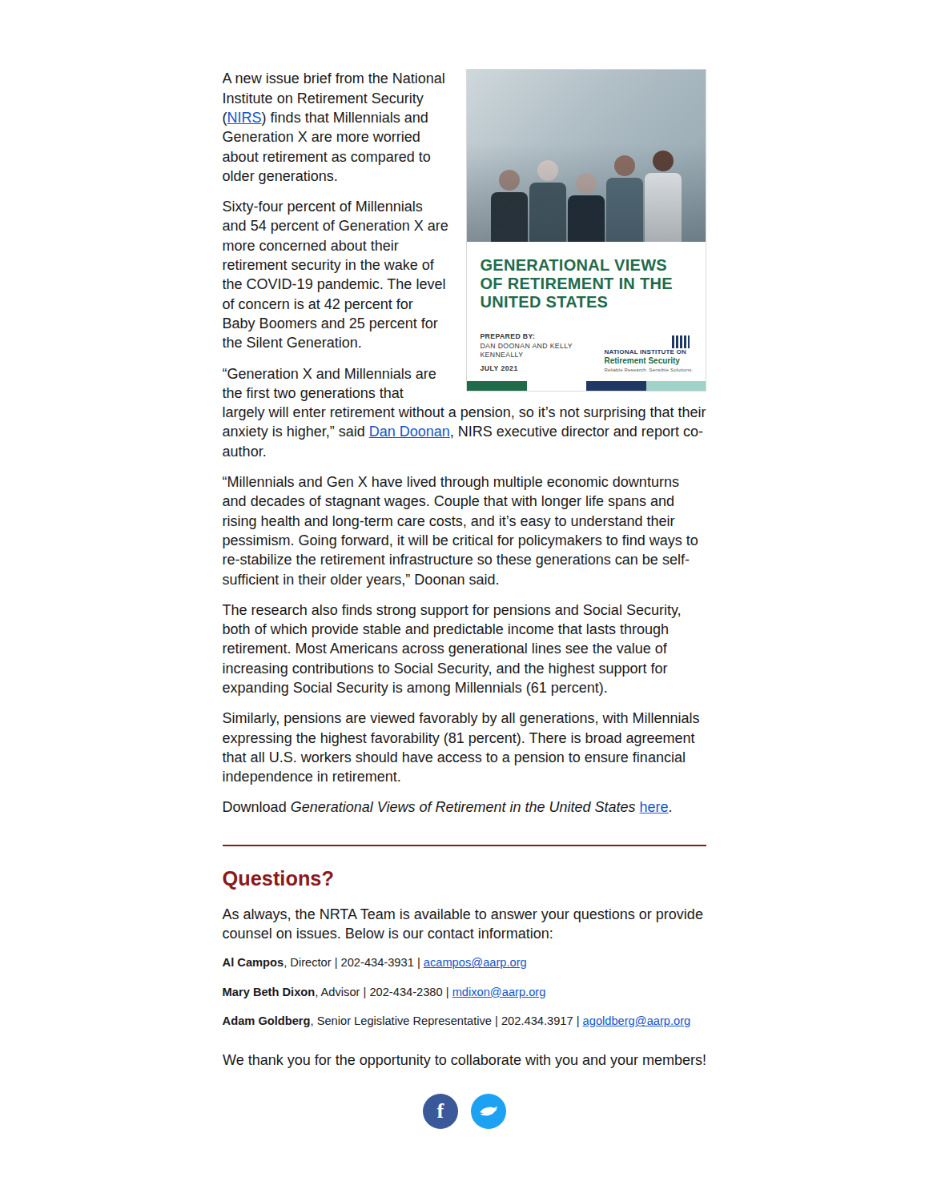Generational Views
of Retirement in the
United States
Prepared by: Dan Doonan and Kelly Kenneally
July 2021
NATIONAL INSTITUTE ON
Retirement Security
Reliable Research. Sensible Solutions.
A new issue brief from the National Institute on Retirement Security (NIRS) finds that Millennials and Generation X are more worried about retirement as compared to older generations.
Sixty-four percent of Millennials and 54 percent of Generation X are more concerned about their retirement security in the wake of the COVID-19 pandemic. The level of concern is at 42 percent for Baby Boomers and 25 percent for the Silent Generation.
“Generation X and Millennials are the first two generations that largely will enter retirement without a pension, so it’s not surprising that their anxiety is higher,” said Dan Doonan, NIRS executive director and report co-author.
“Millennials and Gen X have lived through multiple economic downturns and decades of stagnant wages. Couple that with longer life spans and rising health and long-term care costs, and it’s easy to understand their pessimism. Going forward, it will be critical for policymakers to find ways to re-stabilize the retirement infrastructure so these generations can be self-sufficient in their older years,” Doonan said.
The research also finds strong support for pensions and Social Security, both of which provide stable and predictable income that lasts through retirement. Most Americans across generational lines see the value of increasing contributions to Social Security, and the highest support for expanding Social Security is among Millennials (61 percent).
Similarly, pensions are viewed favorably by all generations, with Millennials expressing the highest favorability (81 percent). There is broad agreement that all U.S. workers should have access to a pension to ensure financial independence in retirement.
Download Generational Views of Retirement in the United States here.
Questions?
As always, the NRTA Team is available to answer your questions or provide counsel on issues. Below is our contact information:
Al Campos, Director | 202-434-3931 | acampos@aarp.org
Mary Beth Dixon, Advisor | 202-434-2380 | mdixon@aarp.org
Adam Goldberg, Senior Legislative Representative | 202.434.3917 | agoldberg@aarp.org
We thank you for the opportunity to collaborate with you and your members!